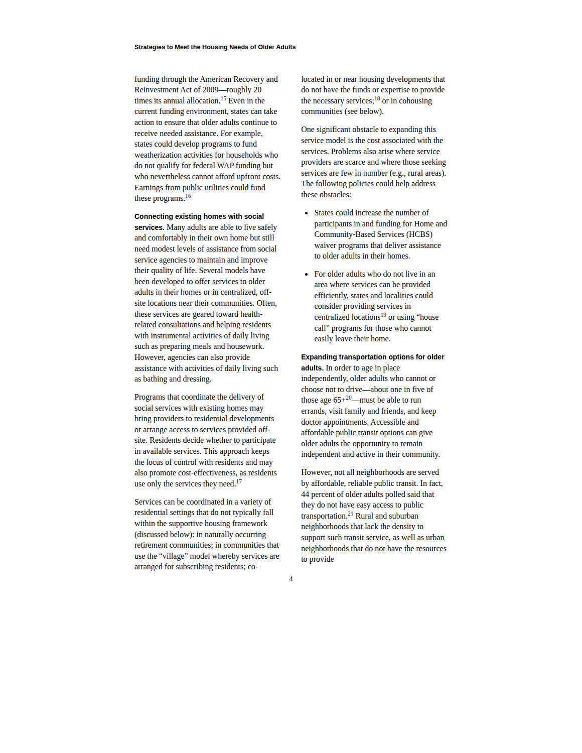Strategies to Meet the Housing Needs of Older Adults
funding through the American Recovery and Reinvestment Act of 2009—roughly 20 times its annual allocation.15 Even in the current funding environment, states can take action to ensure that older adults continue to receive needed assistance. For example, states could develop programs to fund weatherization activities for households who do not qualify for federal WAP funding but who nevertheless cannot afford upfront costs. Earnings from public utilities could fund these programs.16
Connecting existing homes with social services. Many adults are able to live safely and comfortably in their own home but still need modest levels of assistance from social service agencies to maintain and improve their quality of life. Several models have been developed to offer services to older adults in their homes or in centralized, off-site locations near their communities. Often, these services are geared toward health-related consultations and helping residents with instrumental activities of daily living such as preparing meals and housework. However, agencies can also provide assistance with activities of daily living such as bathing and dressing.
Programs that coordinate the delivery of social services with existing homes may bring providers to residential developments or arrange access to services provided off-site. Residents decide whether to participate in available services. This approach keeps the locus of control with residents and may also promote cost-effectiveness, as residents use only the services they need.17
Services can be coordinated in a variety of residential settings that do not typically fall within the supportive housing framework (discussed below): in naturally occurring retirement communities; in communities that use the “village” model whereby services are arranged for subscribing residents; co-located in or near housing developments that do not have the funds or expertise to provide the necessary services;18 or in cohousing communities (see below).
One significant obstacle to expanding this service model is the cost associated with the services. Problems also arise where service providers are scarce and where those seeking services are few in number (e.g., rural areas). The following policies could help address these obstacles:
States could increase the number of participants in and funding for Home and Community-Based Services (HCBS) waiver programs that deliver assistance to older adults in their homes.
For older adults who do not live in an area where services can be provided efficiently, states and localities could consider providing services in centralized locations19 or using “house call” programs for those who cannot easily leave their home.
Expanding transportation options for older adults. In order to age in place independently, older adults who cannot or choose not to drive—about one in five of those age 65+20—must be able to run errands, visit family and friends, and keep doctor appointments. Accessible and affordable public transit options can give older adults the opportunity to remain independent and active in their community.
However, not all neighborhoods are served by affordable, reliable public transit. In fact, 44 percent of older adults polled said that they do not have easy access to public transportation.21 Rural and suburban neighborhoods that lack the density to support such transit service, as well as urban neighborhoods that do not have the resources to provide
4